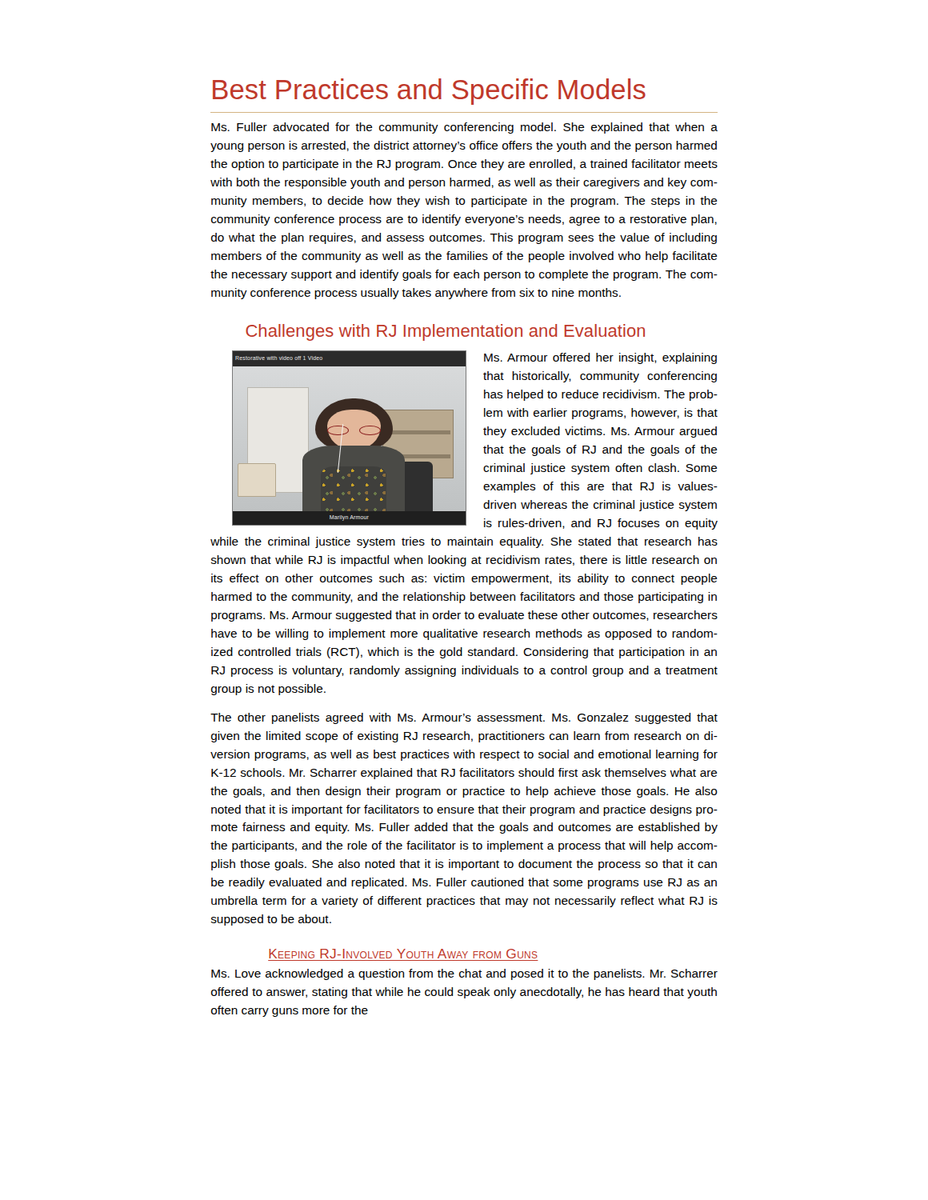Best Practices and Specific Models
Ms. Fuller advocated for the community conferencing model. She explained that when a young person is arrested, the district attorney’s office offers the youth and the person harmed the option to participate in the RJ program. Once they are enrolled, a trained facilitator meets with both the responsible youth and person harmed, as well as their caregivers and key community members, to decide how they wish to participate in the program. The steps in the community conference process are to identify everyone’s needs, agree to a restorative plan, do what the plan requires, and assess outcomes. This program sees the value of including members of the community as well as the families of the people involved who help facilitate the necessary support and identify goals for each person to complete the program. The community conference process usually takes anywhere from six to nine months.
Challenges with RJ Implementation and Evaluation
Restorative with video off 1 Video
Marilyn Armour
Ms. Armour offered her insight, explaining that historically, community conferencing has helped to reduce recidivism. The problem with earlier programs, however, is that they excluded victims. Ms. Armour argued that the goals of RJ and the goals of the criminal justice system often clash. Some examples of this are that RJ is values-driven whereas the criminal justice system is rules-driven, and RJ focuses on equity while the criminal justice system tries to maintain equality. She stated that research has shown that while RJ is impactful when looking at recidivism rates, there is little research on its effect on other outcomes such as: victim empowerment, its ability to connect people harmed to the community, and the relationship between facilitators and those participating in programs. Ms. Armour suggested that in order to evaluate these other outcomes, researchers have to be willing to implement more qualitative research methods as opposed to randomized controlled trials (RCT), which is the gold standard. Considering that participation in an RJ process is voluntary, randomly assigning individuals to a control group and a treatment group is not possible.
The other panelists agreed with Ms. Armour’s assessment. Ms. Gonzalez suggested that given the limited scope of existing RJ research, practitioners can learn from research on diversion programs, as well as best practices with respect to social and emotional learning for K-12 schools. Mr. Scharrer explained that RJ facilitators should first ask themselves what are the goals, and then design their program or practice to help achieve those goals. He also noted that it is important for facilitators to ensure that their program and practice designs promote fairness and equity. Ms. Fuller added that the goals and outcomes are established by the participants, and the role of the facilitator is to implement a process that will help accomplish those goals. She also noted that it is important to document the process so that it can be readily evaluated and replicated. Ms. Fuller cautioned that some programs use RJ as an umbrella term for a variety of different practices that may not necessarily reflect what RJ is supposed to be about.
Keeping RJ-Involved Youth Away from Guns
Ms. Love acknowledged a question from the chat and posed it to the panelists. Mr. Scharrer offered to answer, stating that while he could speak only anecdotally, he has heard that youth often carry guns more for the